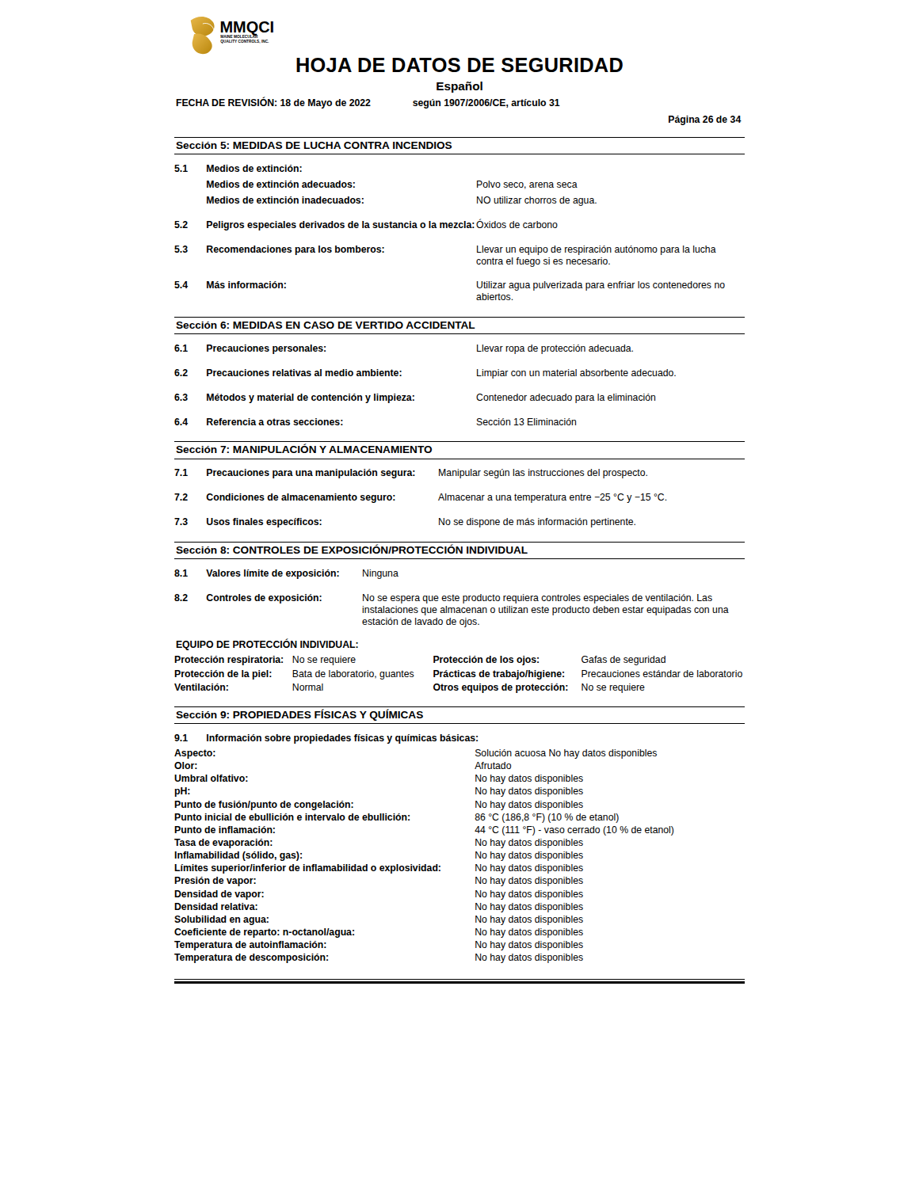HOJA DE DATOS DE SEGURIDAD
Español
FECHA DE REVISIÓN: 18 de Mayo de 2022 según 1907/2006/CE, artículo 31
Página 26 de 34
Sección 5: MEDIDAS DE LUCHA CONTRA INCENDIOS
| 5.1 | Medios de extinción: | |
| | Medios de extinción adecuados: | Polvo seco, arena seca |
| | Medios de extinción inadecuados: | NO utilizar chorros de agua. |
| 5.2 | Peligros especiales derivados de la sustancia o la mezcla: | Óxidos de carbono |
| 5.3 | Recomendaciones para los bomberos: | Llevar un equipo de respiración autónomo para la lucha contra el fuego si es necesario. |
| 5.4 | Más información: | Utilizar agua pulverizada para enfriar los contenedores no abiertos. |
Sección 6: MEDIDAS EN CASO DE VERTIDO ACCIDENTAL
| 6.1 | Precauciones personales: | Llevar ropa de protección adecuada. |
| 6.2 | Precauciones relativas al medio ambiente: | Limpiar con un material absorbente adecuado. |
| 6.3 | Métodos y material de contención y limpieza: | Contenedor adecuado para la eliminación |
| 6.4 | Referencia a otras secciones: | Sección 13 Eliminación |
Sección 7: MANIPULACIÓN Y ALMACENAMIENTO
| 7.1 | Precauciones para una manipulación segura: | Manipular según las instrucciones del prospecto. |
| 7.2 | Condiciones de almacenamiento seguro: | Almacenar a una temperatura entre −25 °C y −15 °C. |
| 7.3 | Usos finales específicos: | No se dispone de más información pertinente. |
Sección 8: CONTROLES DE EXPOSICIÓN/PROTECCIÓN INDIVIDUAL
| 8.1 | Valores límite de exposición: | Ninguna |
| 8.2 | Controles de exposición: | No se espera que este producto requiera controles especiales de ventilación. Las instalaciones que almacenan o utilizan este producto deben estar equipadas con una estación de lavado de ojos. |
EQUIPO DE PROTECCIÓN INDIVIDUAL:
| Protección respiratoria: | No se requiere | Protección de los ojos: | Gafas de seguridad |
| Protección de la piel: | Bata de laboratorio, guantes | Prácticas de trabajo/higiene: | Precauciones estándar de laboratorio |
| Ventilación: | Normal | Otros equipos de protección: | No se requiere |
Sección 9: PROPIEDADES FÍSICAS Y QUÍMICAS
| 9.1 | Información sobre propiedades físicas y químicas básicas: |
| Aspecto: | Solución acuosa No hay datos disponibles |
| Olor: | Afrutado |
| Umbral olfativo: | No hay datos disponibles |
| pH: | No hay datos disponibles |
| Punto de fusión/punto de congelación: | No hay datos disponibles |
| Punto inicial de ebullición e intervalo de ebullición: | 86 °C (186,8 °F) (10 % de etanol) |
| Punto de inflamación: | 44 °C (111 °F) - vaso cerrado (10 % de etanol) |
| Tasa de evaporación: | No hay datos disponibles |
| Inflamabilidad (sólido, gas): | No hay datos disponibles |
| Límites superior/inferior de inflamabilidad o explosividad: | No hay datos disponibles |
| Presión de vapor: | No hay datos disponibles |
| Densidad de vapor: | No hay datos disponibles |
| Densidad relativa: | No hay datos disponibles |
| Solubilidad en agua: | No hay datos disponibles |
| Coeficiente de reparto: n-octanol/agua: | No hay datos disponibles |
| Temperatura de autoinflamación: | No hay datos disponibles |
| Temperatura de descomposición: | No hay datos disponibles |